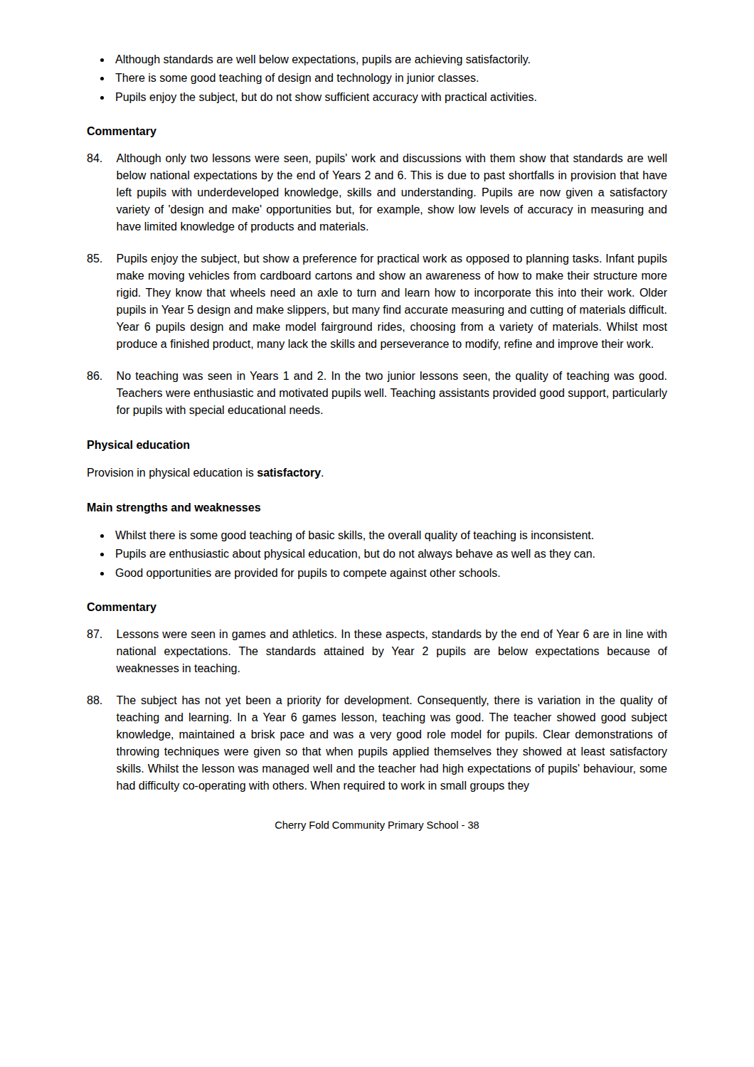Although standards are well below expectations, pupils are achieving satisfactorily.
There is some good teaching of design and technology in junior classes.
Pupils enjoy the subject, but do not show sufficient accuracy with practical activities.
Commentary
84. Although only two lessons were seen, pupils' work and discussions with them show that standards are well below national expectations by the end of Years 2 and 6. This is due to past shortfalls in provision that have left pupils with underdeveloped knowledge, skills and understanding. Pupils are now given a satisfactory variety of 'design and make' opportunities but, for example, show low levels of accuracy in measuring and have limited knowledge of products and materials.
85. Pupils enjoy the subject, but show a preference for practical work as opposed to planning tasks. Infant pupils make moving vehicles from cardboard cartons and show an awareness of how to make their structure more rigid. They know that wheels need an axle to turn and learn how to incorporate this into their work. Older pupils in Year 5 design and make slippers, but many find accurate measuring and cutting of materials difficult. Year 6 pupils design and make model fairground rides, choosing from a variety of materials. Whilst most produce a finished product, many lack the skills and perseverance to modify, refine and improve their work.
86. No teaching was seen in Years 1 and 2. In the two junior lessons seen, the quality of teaching was good. Teachers were enthusiastic and motivated pupils well. Teaching assistants provided good support, particularly for pupils with special educational needs.
Physical education
Provision in physical education is satisfactory.
Main strengths and weaknesses
Whilst there is some good teaching of basic skills, the overall quality of teaching is inconsistent.
Pupils are enthusiastic about physical education, but do not always behave as well as they can.
Good opportunities are provided for pupils to compete against other schools.
Commentary
87. Lessons were seen in games and athletics. In these aspects, standards by the end of Year 6 are in line with national expectations. The standards attained by Year 2 pupils are below expectations because of weaknesses in teaching.
88. The subject has not yet been a priority for development. Consequently, there is variation in the quality of teaching and learning. In a Year 6 games lesson, teaching was good. The teacher showed good subject knowledge, maintained a brisk pace and was a very good role model for pupils. Clear demonstrations of throwing techniques were given so that when pupils applied themselves they showed at least satisfactory skills. Whilst the lesson was managed well and the teacher had high expectations of pupils' behaviour, some had difficulty co-operating with others. When required to work in small groups they
Cherry Fold Community Primary School - 38